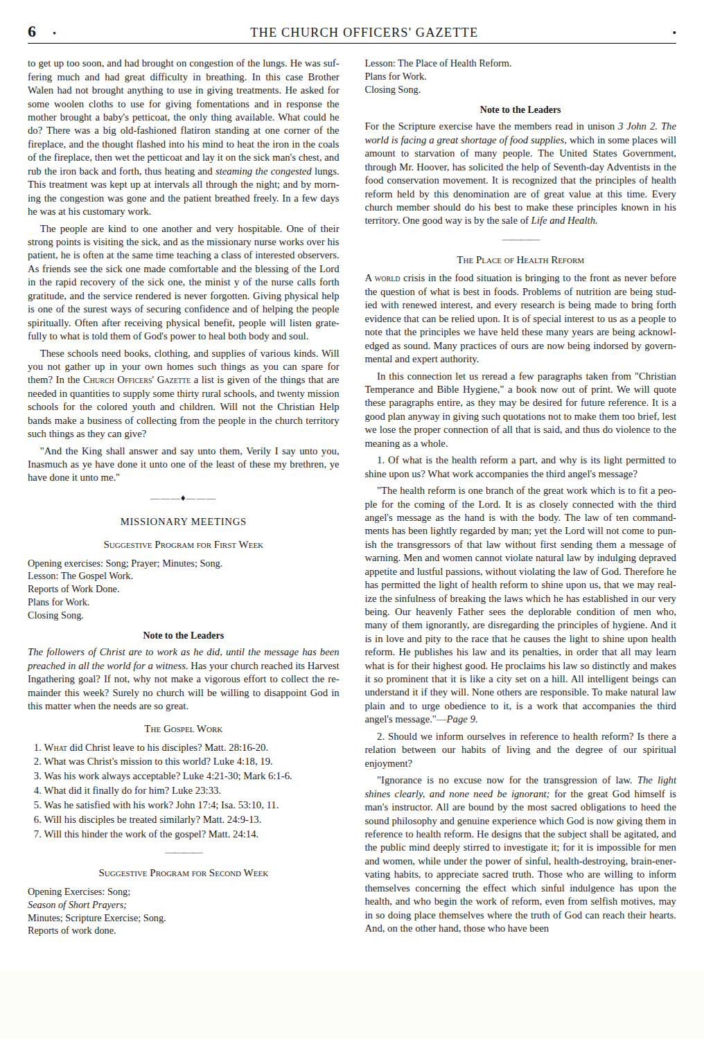6 •
The Church Officers' Gazette
•
to get up too soon, and had brought on congestion of the lungs. He was suffering much and had great difficulty in breathing. In this case Brother Walen had not brought anything to use in giving treatments. He asked for some woolen cloths to use for giving fomentations and in response the mother brought a baby's petticoat, the only thing available. What could he do? There was a big old-fashioned flatiron standing at one corner of the fireplace, and the thought flashed into his mind to heat the iron in the coals of the fireplace, then wet the petticoat and lay it on the sick man's chest, and rub the iron back and forth, thus heating and steaming the congested lungs. This treatment was kept up at intervals all through the night; and by morning the congestion was gone and the patient breathed freely. In a few days he was at his customary work.
The people are kind to one another and very hospitable. One of their strong points is visiting the sick, and as the missionary nurse works over his patient, he is often at the same time teaching a class of interested observers. As friends see the sick one made comfortable and the blessing of the Lord in the rapid recovery of the sick one, the minist y of the nurse calls forth gratitude, and the service rendered is never forgotten. Giving physical help is one of the surest ways of securing confidence and of helping the people spiritually. Often after receiving physical benefit, people will listen gratefully to what is told them of God's power to heal both body and soul.
These schools need books, clothing, and supplies of various kinds. Will you not gather up in your own homes such things as you can spare for them? In the Church Officers' Gazette a list is given of the things that are needed in quantities to supply some thirty rural schools, and twenty mission schools for the colored youth and children. Will not the Christian Help bands make a business of collecting from the people in the church territory such things as they can give?
"And the King shall answer and say unto them, Verily I say unto you, Inasmuch as ye have done it unto one of the least of these my brethren, ye have done it unto me."
———♦———
Missionary Meetings
Suggestive Program for First Week
Opening exercises: Song; Prayer; Minutes; Song. Lesson: The Gospel Work. Reports of Work Done. Plans for Work. Closing Song.
Note to the Leaders
The followers of Christ are to work as he did, until the message has been preached in all the world for a witness. Has your church reached its Harvest Ingathering goal? If not, why not make a vigorous effort to collect the remainder this week? Surely no church will be willing to disappoint God in this matter when the needs are so great.
The Gospel Work
What did Christ leave to his disciples? Matt. 28:16-20.
What was Christ's mission to this world? Luke 4:18, 19.
Was his work always acceptable? Luke 4:21-30; Mark 6:1-6.
What did it finally do for him? Luke 23:33.
Was he satisfied with his work? John 17:4; Isa. 53:10, 11.
Will his disciples be treated similarly? Matt. 24:9-13.
Will this hinder the work of the gospel? Matt. 24:14.
Suggestive Program for Second Week
Opening Exercises: Song; Season of Short Prayers; Minutes; Scripture Exercise; Song. Reports of work done. Lesson: The Place of Health Reform. Plans for Work. Closing Song.
Note to the Leaders
For the Scripture exercise have the members read in unison 3 John 2. The world is facing a great shortage of food supplies, which in some places will amount to starvation of many people. The United States Government, through Mr. Hoover, has solicited the help of Seventh-day Adventists in the food conservation movement. It is recognized that the principles of health reform held by this denomination are of great value at this time. Every church member should do his best to make these principles known in his territory. One good way is by the sale of Life and Health.
The Place of Health Reform
A world crisis in the food situation is bringing to the front as never before the question of what is best in foods. Problems of nutrition are being studied with renewed interest, and every research is being made to bring forth evidence that can be relied upon. It is of special interest to us as a people to note that the principles we have held these many years are being acknowledged as sound. Many practices of ours are now being indorsed by governmental and expert authority.
In this connection let us reread a few paragraphs taken from "Christian Temperance and Bible Hygiene," a book now out of print. We will quote these paragraphs entire, as they may be desired for future reference. It is a good plan anyway in giving such quotations not to make them too brief, lest we lose the proper connection of all that is said, and thus do violence to the meaning as a whole.
1. Of what is the health reform a part, and why is its light permitted to shine upon us? What work accompanies the third angel's message?
"The health reform is one branch of the great work which is to fit a people for the coming of the Lord. It is as closely connected with the third angel's message as the hand is with the body. The law of ten commandments has been lightly regarded by man; yet the Lord will not come to punish the transgressors of that law without first sending them a message of warning. Men and women cannot violate natural law by indulging depraved appetite and lustful passions, without violating the law of God. Therefore he has permitted the light of health reform to shine upon us, that we may realize the sinfulness of breaking the laws which he has established in our very being. Our heavenly Father sees the deplorable condition of men who, many of them ignorantly, are disregarding the principles of hygiene. And it is in love and pity to the race that he causes the light to shine upon health reform. He publishes his law and its penalties, in order that all may learn what is for their highest good. He proclaims his law so distinctly and makes it so prominent that it is like a city set on a hill. All intelligent beings can understand it if they will. None others are responsible. To make natural law plain and to urge obedience to it, is a work that accompanies the third angel's message."—Page 9.
2. Should we inform ourselves in reference to health reform? Is there a relation between our habits of living and the degree of our spiritual enjoyment?
"Ignorance is no excuse now for the transgression of law. The light shines clearly, and none need be ignorant; for the great God himself is man's instructor. All are bound by the most sacred obligations to heed the sound philosophy and genuine experience which God is now giving them in reference to health reform. He designs that the subject shall be agitated, and the public mind deeply stirred to investigate it; for it is impossible for men and women, while under the power of sinful, health-destroying, brain-enervating habits, to appreciate sacred truth. Those who are willing to inform themselves concerning the effect which sinful indulgence has upon the health, and who begin the work of reform, even from selfish motives, may in so doing place themselves where the truth of God can reach their hearts. And, on the other hand, those who have been